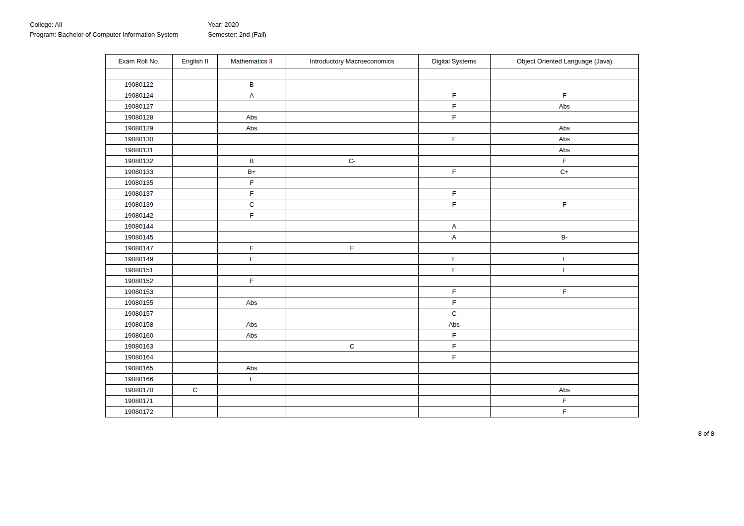College: All
Program: Bachelor of Computer Information System
Year: 2020
Semester: 2nd (Fall)
| Exam Roll No. | English II | Mathematics II | Introductory Macroeconomics | Digital Systems | Object Oriented Language (Java) |
| --- | --- | --- | --- | --- | --- |
| 19080122 | | B | | | |
| 19080124 | | A | | F | F |
| 19080127 | | | | F | Abs |
| 19080128 | | Abs | | F | |
| 19080129 | | Abs | | | Abs |
| 19080130 | | | | F | Abs |
| 19080131 | | | | | Abs |
| 19080132 | | B | C- | | F |
| 19080133 | | B+ | | F | C+ |
| 19080135 | | F | | | |
| 19080137 | | F | | F | |
| 19080139 | | C | | F | F |
| 19080142 | | F | | | |
| 19080144 | | | | A | |
| 19080145 | | | | A | B- |
| 19080147 | | F | F | | |
| 19080149 | | F | | F | F |
| 19080151 | | | | F | F |
| 19080152 | | F | | | |
| 19080153 | | | | F | F |
| 19080155 | | Abs | | F | |
| 19080157 | | | | C | |
| 19080158 | | Abs | | Abs | |
| 19080160 | | Abs | | F | |
| 19080163 | | | C | F | |
| 19080164 | | | | F | |
| 19080165 | | Abs | | | |
| 19080166 | | F | | | |
| 19080170 | C | | | | Abs |
| 19080171 | | | | | F |
| 19080172 | | | | | F |
8 of 8